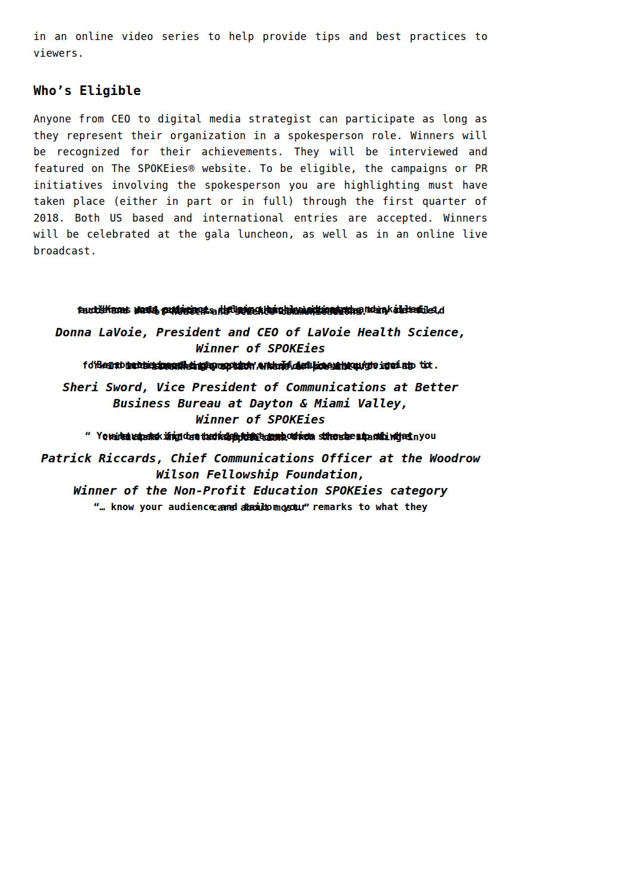in an online video series to help provide tips and best practices to viewers.
Who’s Eligible
Anyone from CEO to digital media strategist can participate as long as they represent their organization in a spokesperson role. Winners will be recognized for their achievements. They will be interviewed and featured on The SPOKEies® website. To be eligible, the campaigns or PR initiatives involving the spokesperson you are highlighting must have taken place (either in part or in full) through the first quarter of 2018. Both US based and international entries are accepted. Winners will be celebrated at the gala luncheon, as well as in an online live broadcast.
“Know your audience. Helping highly educated and skilled audiences tell stories, rather than providing too many details, facts and data points is of the utmost importance,” in our field of health and science communications.
Donna LaVoie, President and CEO of LaVoie Health Science, Winner of SPOKEies
“Be someone people can count on. If you say you’re going to forward additional information, then follow through and do it. If it’s something you can’t do, own it and provide an alternative option whenever possible.”
Sheri Sword, Vice President of Communications at Better Business Bureau at Dayton & Miami Valley, Winner of SPOKEies
“ You have to find a voice that embodies the best of what you are speaking on behalf of, and that stands up to the criticisms and attacks that come from those standing in opposition.”
Patrick Riccards, Chief Communications Officer at the Woodrow Wilson Fellowship Foundation, Winner of the Non-Profit Education SPOKEies category
“… know your audience and tailor your remarks to what they care about most.”